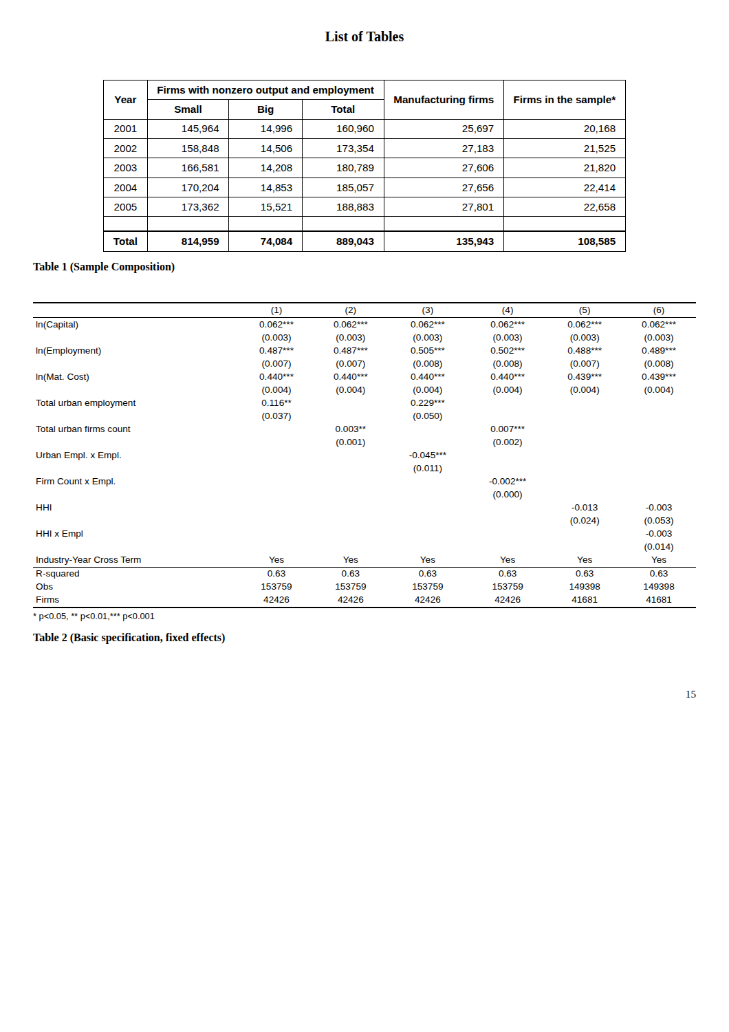List of Tables
| Year | Firms with nonzero output and employment | Manufacturing firms | Firms in the sample* |
| --- | --- | --- | --- |
| Small | Big | Total |
| 2001 | 145,964 | 14,996 | 160,960 | 25,697 | 20,168 |
| 2002 | 158,848 | 14,506 | 173,354 | 27,183 | 21,525 |
| 2003 | 166,581 | 14,208 | 180,789 | 27,606 | 21,820 |
| 2004 | 170,204 | 14,853 | 185,057 | 27,656 | 22,414 |
| 2005 | 173,362 | 15,521 | 188,883 | 27,801 | 22,658 |
| Total | 814,959 | 74,084 | 889,043 | 135,943 | 108,585 |
Table 1 (Sample Composition)
| | (1) | (2) | (3) | (4) | (5) | (6) |
| ln(Capital) | 0.062*** | 0.062*** | 0.062*** | 0.062*** | 0.062*** | 0.062*** |
| | (0.003) | (0.003) | (0.003) | (0.003) | (0.003) | (0.003) |
| ln(Employment) | 0.487*** | 0.487*** | 0.505*** | 0.502*** | 0.488*** | 0.489*** |
| | (0.007) | (0.007) | (0.008) | (0.008) | (0.007) | (0.008) |
| ln(Mat. Cost) | 0.440*** | 0.440*** | 0.440*** | 0.440*** | 0.439*** | 0.439*** |
| | (0.004) | (0.004) | (0.004) | (0.004) | (0.004) | (0.004) |
| Total urban employment | 0.116** | | 0.229*** | | | |
| | (0.037) | | (0.050) | | | |
| Total urban firms count | | 0.003** | | 0.007*** | | |
| | | (0.001) | | (0.002) | | |
| Urban Empl. x Empl. | | | -0.045*** | | | |
| | | | (0.011) | | | |
| Firm Count x Empl. | | | | -0.002*** | | |
| | | | | (0.000) | | |
| HHI | | | | | -0.013 | -0.003 |
| | | | | | (0.024) | (0.053) |
| HHI x Empl | | | | | | -0.003 |
| | | | | | | (0.014) |
| Industry-Year Cross Term | Yes | Yes | Yes | Yes | Yes | Yes |
| R-squared | 0.63 | 0.63 | 0.63 | 0.63 | 0.63 | 0.63 |
| Obs | 153759 | 153759 | 153759 | 153759 | 149398 | 149398 |
| Firms | 42426 | 42426 | 42426 | 42426 | 41681 | 41681 |
* p<0.05, ** p<0.01,*** p<0.001
Table 2 (Basic specification, fixed effects)
15